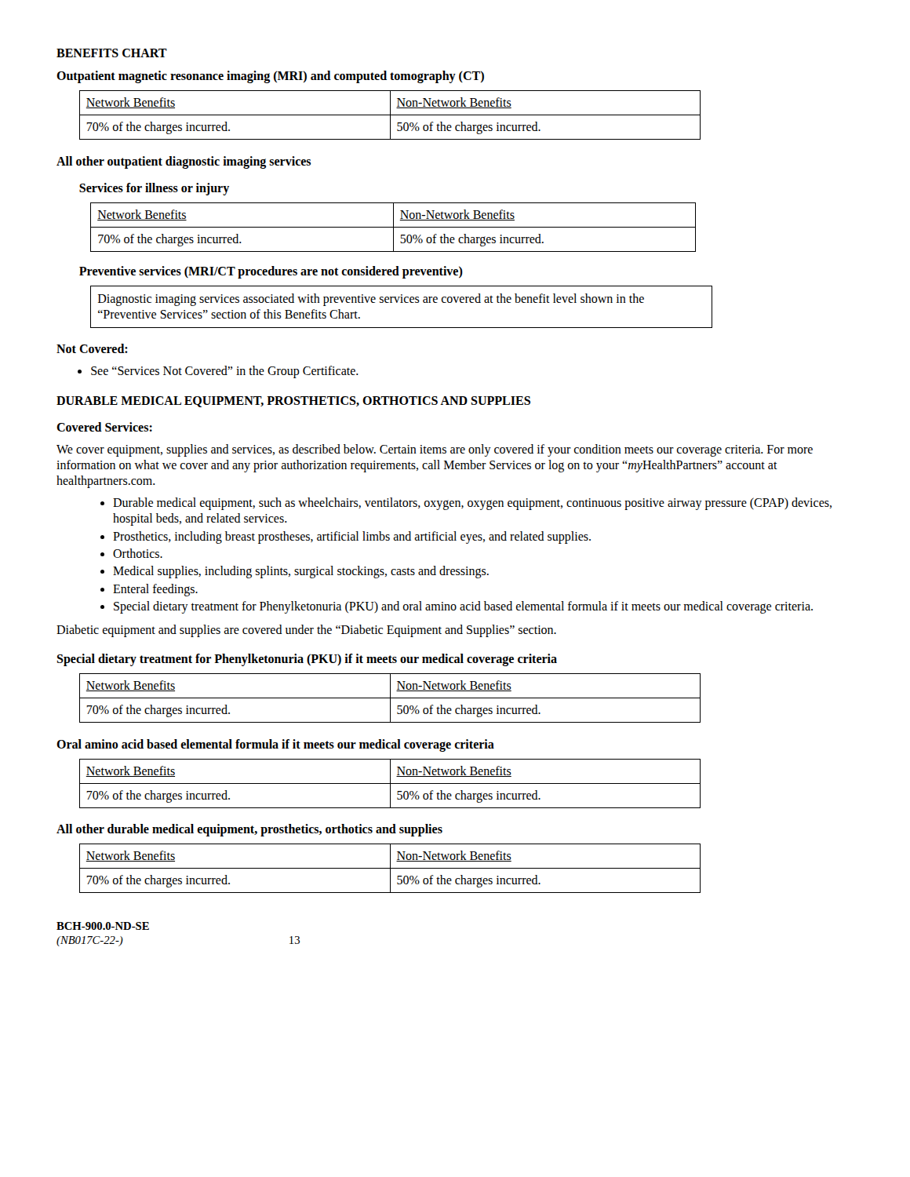BENEFITS CHART
Outpatient magnetic resonance imaging (MRI) and computed tomography (CT)
| Network Benefits | Non-Network Benefits |
| --- | --- |
| 70% of the charges incurred. | 50% of the charges incurred. |
All other outpatient diagnostic imaging services
Services for illness or injury
| Network Benefits | Non-Network Benefits |
| --- | --- |
| 70% of the charges incurred. | 50% of the charges incurred. |
Preventive services (MRI/CT procedures are not considered preventive)
| Diagnostic imaging services associated with preventive services are covered at the benefit level shown in the “Preventive Services” section of this Benefits Chart. |
Not Covered:
See “Services Not Covered” in the Group Certificate.
DURABLE MEDICAL EQUIPMENT, PROSTHETICS, ORTHOTICS AND SUPPLIES
Covered Services:
We cover equipment, supplies and services, as described below. Certain items are only covered if your condition meets our coverage criteria. For more information on what we cover and any prior authorization requirements, call Member Services or log on to your “my HealthPartners” account at healthpartners.com.
Durable medical equipment, such as wheelchairs, ventilators, oxygen, oxygen equipment, continuous positive airway pressure (CPAP) devices, hospital beds, and related services.
Prosthetics, including breast prostheses, artificial limbs and artificial eyes, and related supplies.
Orthotics.
Medical supplies, including splints, surgical stockings, casts and dressings.
Enteral feedings.
Special dietary treatment for Phenylketonuria (PKU) and oral amino acid based elemental formula if it meets our medical coverage criteria.
Diabetic equipment and supplies are covered under the “Diabetic Equipment and Supplies” section.
Special dietary treatment for Phenylketonuria (PKU) if it meets our medical coverage criteria
| Network Benefits | Non-Network Benefits |
| --- | --- |
| 70% of the charges incurred. | 50% of the charges incurred. |
Oral amino acid based elemental formula if it meets our medical coverage criteria
| Network Benefits | Non-Network Benefits |
| --- | --- |
| 70% of the charges incurred. | 50% of the charges incurred. |
All other durable medical equipment, prosthetics, orthotics and supplies
| Network Benefits | Non-Network Benefits |
| --- | --- |
| 70% of the charges incurred. | 50% of the charges incurred. |
BCH-900.0-ND-SE
(NB017C-22-) 13